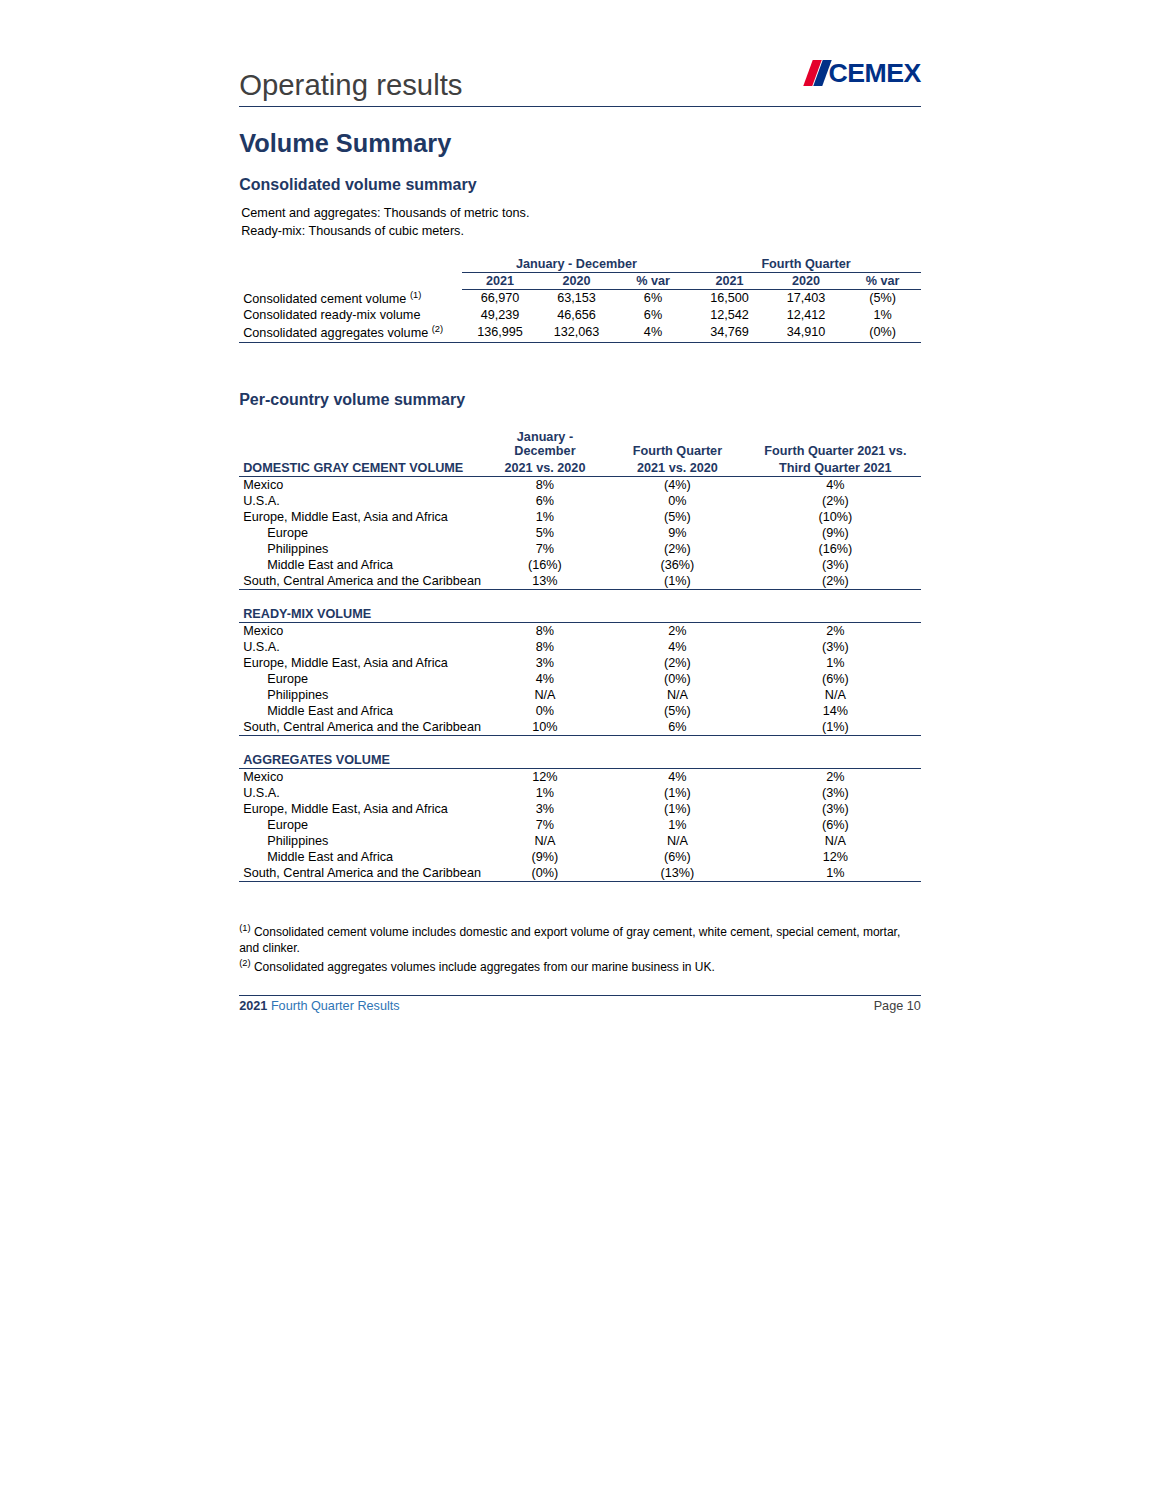Operating results
CEMEX
Volume Summary
Consolidated volume summary
Cement and aggregates: Thousands of metric tons.
Ready-mix: Thousands of cubic meters.
| | January - December | Fourth Quarter |
| | 2021 | 2020 | % var | 2021 | 2020 | % var |
| Consolidated cement volume (1) | 66,970 | 63,153 | 6% | 16,500 | 17,403 | (5%) |
| Consolidated ready-mix volume | 49,239 | 46,656 | 6% | 12,542 | 12,412 | 1% |
| Consolidated aggregates volume (2) | 136,995 | 132,063 | 4% | 34,769 | 34,910 | (0%) |
Per-country volume summary
| | January - December | Fourth Quarter | Fourth Quarter 2021 vs. |
| DOMESTIC GRAY CEMENT VOLUME | 2021 vs. 2020 | 2021 vs. 2020 | Third Quarter 2021 |
| Mexico | 8% | (4%) | 4% |
| U.S.A. | 6% | 0% | (2%) |
| Europe, Middle East, Asia and Africa | 1% | (5%) | (10%) |
| Europe | 5% | 9% | (9%) |
| Philippines | 7% | (2%) | (16%) |
| Middle East and Africa | (16%) | (36%) | (3%) |
| South, Central America and the Caribbean | 13% | (1%) | (2%) |
| READY-MIX VOLUME | | | |
| Mexico | 8% | 2% | 2% |
| U.S.A. | 8% | 4% | (3%) |
| Europe, Middle East, Asia and Africa | 3% | (2%) | 1% |
| Europe | 4% | (0%) | (6%) |
| Philippines | N/A | N/A | N/A |
| Middle East and Africa | 0% | (5%) | 14% |
| South, Central America and the Caribbean | 10% | 6% | (1%) |
| AGGREGATES VOLUME | | | |
| Mexico | 12% | 4% | 2% |
| U.S.A. | 1% | (1%) | (3%) |
| Europe, Middle East, Asia and Africa | 3% | (1%) | (3%) |
| Europe | 7% | 1% | (6%) |
| Philippines | N/A | N/A | N/A |
| Middle East and Africa | (9%) | (6%) | 12% |
| South, Central America and the Caribbean | (0%) | (13%) | 1% |
(1) Consolidated cement volume includes domestic and export volume of gray cement, white cement, special cement, mortar, and clinker.
(2) Consolidated aggregates volumes include aggregates from our marine business in UK.
2021 Fourth Quarter Results
Page 10